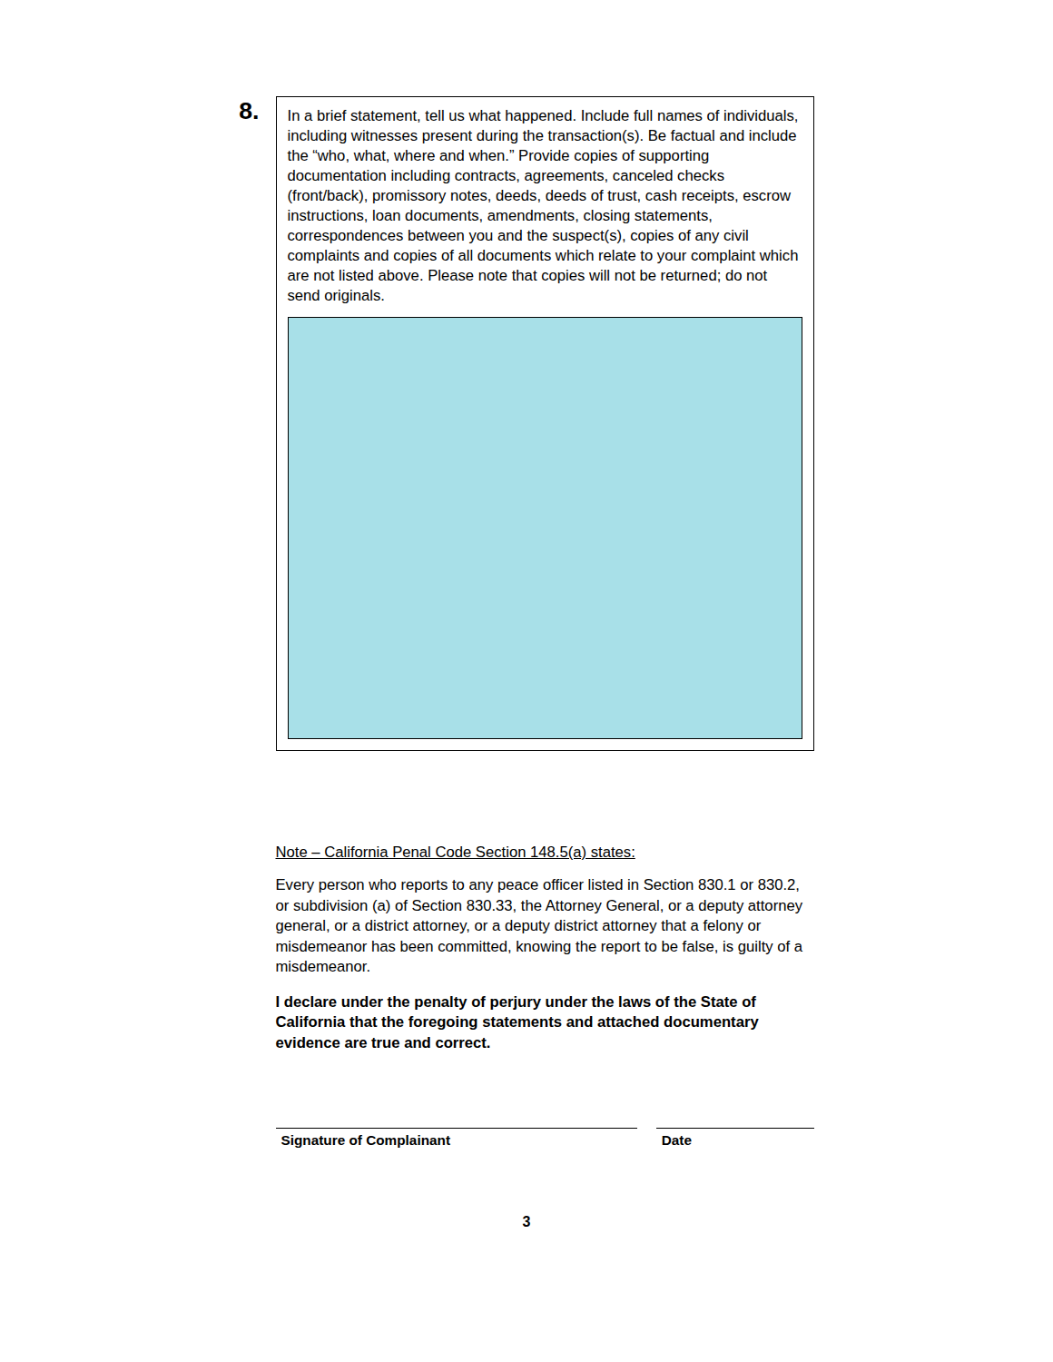8.
In a brief statement, tell us what happened. Include full names of individuals, including witnesses present during the transaction(s). Be factual and include the “who, what, where and when.” Provide copies of supporting documentation including contracts, agreements, canceled checks (front/back), promissory notes, deeds, deeds of trust, cash receipts, escrow instructions, loan documents, amendments, closing statements, correspondences between you and the suspect(s), copies of any civil complaints and copies of all documents which relate to your complaint which are not listed above. Please note that copies will not be returned; do not send originals.
Note – California Penal Code Section 148.5(a) states:
Every person who reports to any peace officer listed in Section 830.1 or 830.2, or subdivision (a) of Section 830.33, the Attorney General, or a deputy attorney general, or a district attorney, or a deputy district attorney that a felony or misdemeanor has been committed, knowing the report to be false, is guilty of a misdemeanor.
I declare under the penalty of perjury under the laws of the State of California that the foregoing statements and attached documentary evidence are true and correct.
Signature of Complainant
Date
3